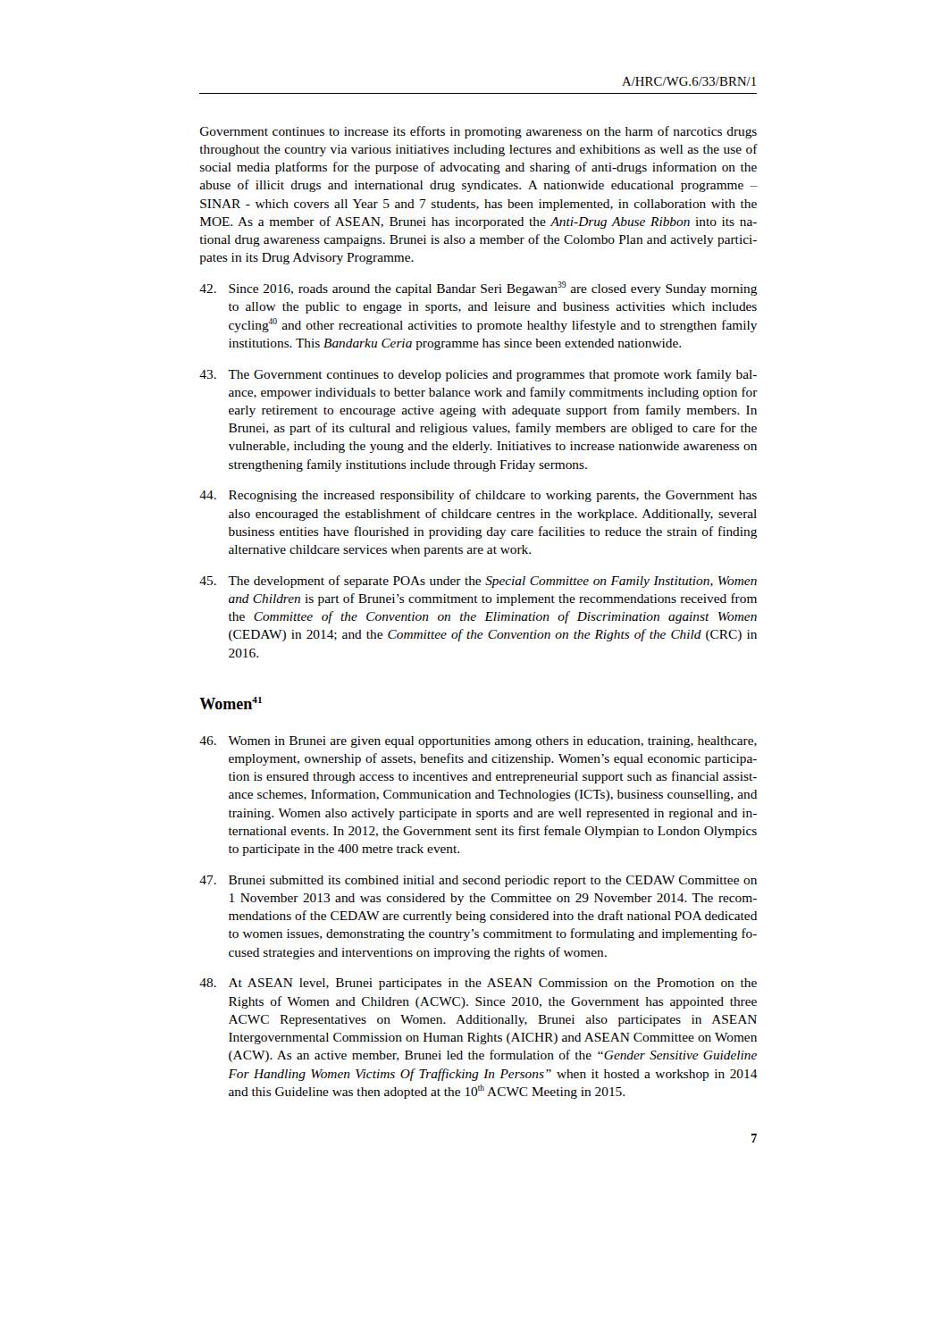A/HRC/WG.6/33/BRN/1
Government continues to increase its efforts in promoting awareness on the harm of narcotics drugs throughout the country via various initiatives including lectures and exhibitions as well as the use of social media platforms for the purpose of advocating and sharing of anti-drugs information on the abuse of illicit drugs and international drug syndicates. A nationwide educational programme – SINAR - which covers all Year 5 and 7 students, has been implemented, in collaboration with the MOE. As a member of ASEAN, Brunei has incorporated the Anti-Drug Abuse Ribbon into its national drug awareness campaigns. Brunei is also a member of the Colombo Plan and actively participates in its Drug Advisory Programme.
42.
Since 2016, roads around the capital Bandar Seri Begawan39 are closed every Sunday morning to allow the public to engage in sports, and leisure and business activities which includes cycling40 and other recreational activities to promote healthy lifestyle and to strengthen family institutions. This Bandarku Ceria programme has since been extended nationwide.
43.
The Government continues to develop policies and programmes that promote work family balance, empower individuals to better balance work and family commitments including option for early retirement to encourage active ageing with adequate support from family members. In Brunei, as part of its cultural and religious values, family members are obliged to care for the vulnerable, including the young and the elderly. Initiatives to increase nationwide awareness on strengthening family institutions include through Friday sermons.
44.
Recognising the increased responsibility of childcare to working parents, the Government has also encouraged the establishment of childcare centres in the workplace. Additionally, several business entities have flourished in providing day care facilities to reduce the strain of finding alternative childcare services when parents are at work.
45.
The development of separate POAs under the Special Committee on Family Institution, Women and Children is part of Brunei’s commitment to implement the recommendations received from the Committee of the Convention on the Elimination of Discrimination against Women (CEDAW) in 2014; and the Committee of the Convention on the Rights of the Child (CRC) in 2016.
Women41
46.
Women in Brunei are given equal opportunities among others in education, training, healthcare, employment, ownership of assets, benefits and citizenship. Women’s equal economic participation is ensured through access to incentives and entrepreneurial support such as financial assistance schemes, Information, Communication and Technologies (ICTs), business counselling, and training. Women also actively participate in sports and are well represented in regional and international events. In 2012, the Government sent its first female Olympian to London Olympics to participate in the 400 metre track event.
47.
Brunei submitted its combined initial and second periodic report to the CEDAW Committee on 1 November 2013 and was considered by the Committee on 29 November 2014. The recommendations of the CEDAW are currently being considered into the draft national POA dedicated to women issues, demonstrating the country’s commitment to formulating and implementing focused strategies and interventions on improving the rights of women.
48.
At ASEAN level, Brunei participates in the ASEAN Commission on the Promotion on the Rights of Women and Children (ACWC). Since 2010, the Government has appointed three ACWC Representatives on Women. Additionally, Brunei also participates in ASEAN Intergovernmental Commission on Human Rights (AICHR) and ASEAN Committee on Women (ACW). As an active member, Brunei led the formulation of the “Gender Sensitive Guideline For Handling Women Victims Of Trafficking In Persons” when it hosted a workshop in 2014 and this Guideline was then adopted at the 10th ACWC Meeting in 2015.
7